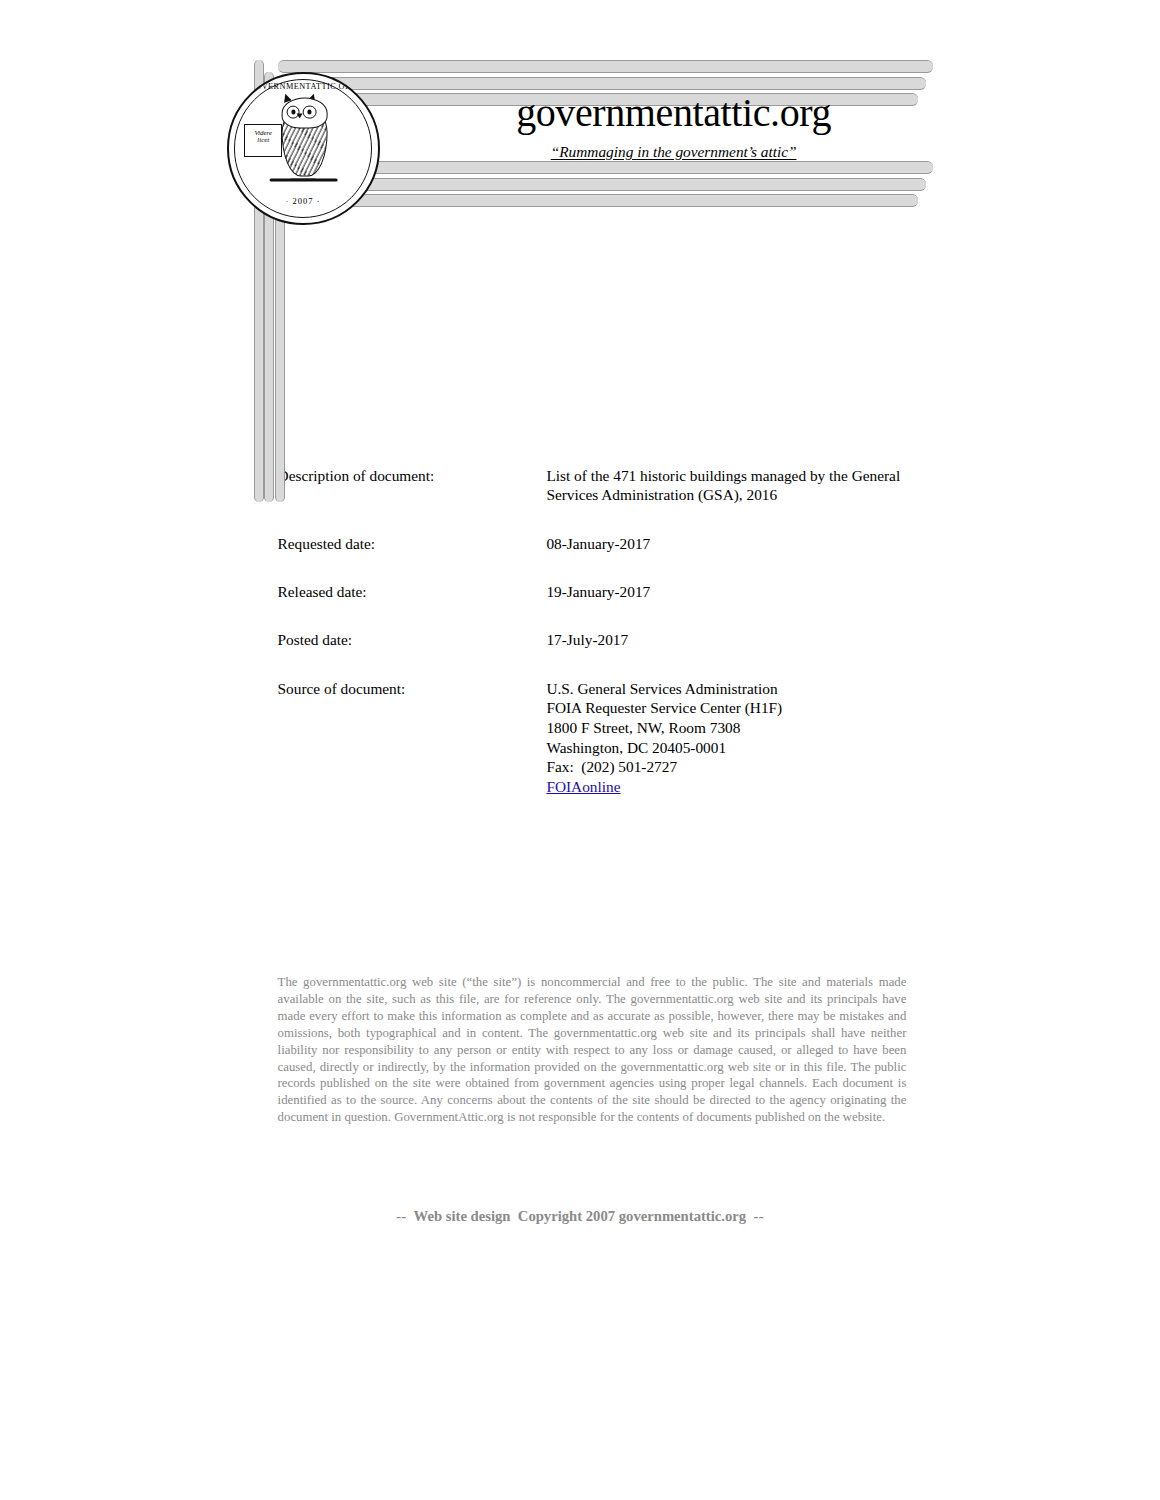GOVERNMENTATTIC.ORG
Videre
licet
· 2007 ·
governmentattic.org
“Rummaging in the government’s attic”
| Description of document: | List of the 471 historic buildings managed by the General Services Administration (GSA), 2016 |
| Requested date: | 08-January-2017 |
| Released date: | 19-January-2017 |
| Posted date: | 17-July-2017 |
| Source of document: | U.S. General Services Administration FOIA Requester Service Center (H1F) 1800 F Street, NW, Room 7308 Washington, DC 20405-0001 Fax: (202) 501-2727 FOIAonline |
The governmentattic.org web site (“the site”) is noncommercial and free to the public. The site and materials made available on the site, such as this file, are for reference only. The governmentattic.org web site and its principals have made every effort to make this information as complete and as accurate as possible, however, there may be mistakes and omissions, both typographical and in content. The governmentattic.org web site and its principals shall have neither liability nor responsibility to any person or entity with respect to any loss or damage caused, or alleged to have been caused, directly or indirectly, by the information provided on the governmentattic.org web site or in this file. The public records published on the site were obtained from government agencies using proper legal channels. Each document is identified as to the source. Any concerns about the contents of the site should be directed to the agency originating the document in question. GovernmentAttic.org is not responsible for the contents of documents published on the website.
-- Web site design Copyright 2007 governmentattic.org --